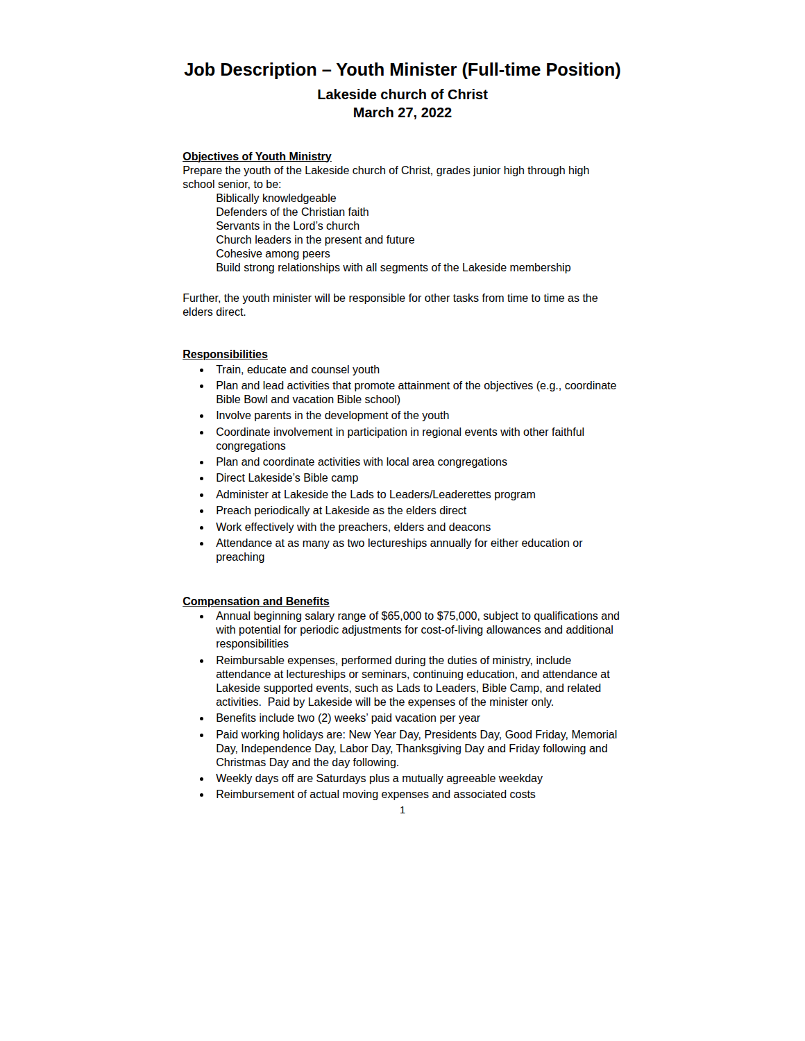Job Description – Youth Minister (Full-time Position)
Lakeside church of Christ
March 27, 2022
Objectives of Youth Ministry
Prepare the youth of the Lakeside church of Christ, grades junior high through high school senior, to be:
Biblically knowledgeable
Defenders of the Christian faith
Servants in the Lord’s church
Church leaders in the present and future
Cohesive among peers
Build strong relationships with all segments of the Lakeside membership
Further, the youth minister will be responsible for other tasks from time to time as the elders direct.
Responsibilities
Train, educate and counsel youth
Plan and lead activities that promote attainment of the objectives (e.g., coordinate Bible Bowl and vacation Bible school)
Involve parents in the development of the youth
Coordinate involvement in participation in regional events with other faithful congregations
Plan and coordinate activities with local area congregations
Direct Lakeside’s Bible camp
Administer at Lakeside the Lads to Leaders/Leaderettes program
Preach periodically at Lakeside as the elders direct
Work effectively with the preachers, elders and deacons
Attendance at as many as two lectureships annually for either education or preaching
Compensation and Benefits
Annual beginning salary range of $65,000 to $75,000, subject to qualifications and with potential for periodic adjustments for cost-of-living allowances and additional responsibilities
Reimbursable expenses, performed during the duties of ministry, include attendance at lectureships or seminars, continuing education, and attendance at Lakeside supported events, such as Lads to Leaders, Bible Camp, and related activities. Paid by Lakeside will be the expenses of the minister only.
Benefits include two (2) weeks’ paid vacation per year
Paid working holidays are: New Year Day, Presidents Day, Good Friday, Memorial Day, Independence Day, Labor Day, Thanksgiving Day and Friday following and Christmas Day and the day following.
Weekly days off are Saturdays plus a mutually agreeable weekday
Reimbursement of actual moving expenses and associated costs
1